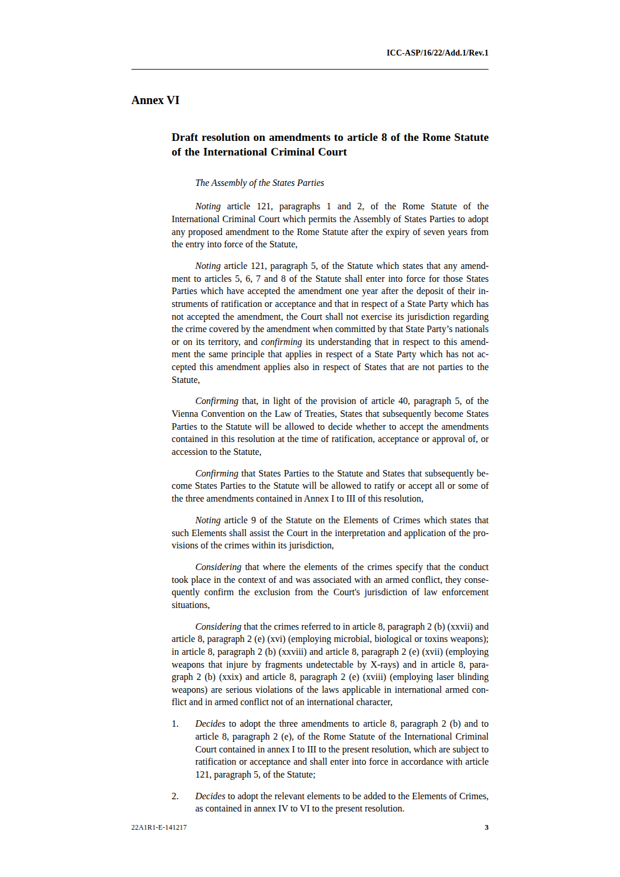ICC-ASP/16/22/Add.1/Rev.1
Annex VI
Draft resolution on amendments to article 8 of the Rome Statute of the International Criminal Court
The Assembly of the States Parties
Noting article 121, paragraphs 1 and 2, of the Rome Statute of the International Criminal Court which permits the Assembly of States Parties to adopt any proposed amendment to the Rome Statute after the expiry of seven years from the entry into force of the Statute,
Noting article 121, paragraph 5, of the Statute which states that any amendment to articles 5, 6, 7 and 8 of the Statute shall enter into force for those States Parties which have accepted the amendment one year after the deposit of their instruments of ratification or acceptance and that in respect of a State Party which has not accepted the amendment, the Court shall not exercise its jurisdiction regarding the crime covered by the amendment when committed by that State Party’s nationals or on its territory, and confirming its understanding that in respect to this amendment the same principle that applies in respect of a State Party which has not accepted this amendment applies also in respect of States that are not parties to the Statute,
Confirming that, in light of the provision of article 40, paragraph 5, of the Vienna Convention on the Law of Treaties, States that subsequently become States Parties to the Statute will be allowed to decide whether to accept the amendments contained in this resolution at the time of ratification, acceptance or approval of, or accession to the Statute,
Confirming that States Parties to the Statute and States that subsequently become States Parties to the Statute will be allowed to ratify or accept all or some of the three amendments contained in Annex I to III of this resolution,
Noting article 9 of the Statute on the Elements of Crimes which states that such Elements shall assist the Court in the interpretation and application of the provisions of the crimes within its jurisdiction,
Considering that where the elements of the crimes specify that the conduct took place in the context of and was associated with an armed conflict, they consequently confirm the exclusion from the Court's jurisdiction of law enforcement situations,
Considering that the crimes referred to in article 8, paragraph 2 (b) (xxvii) and article 8, paragraph 2 (e) (xvi) (employing microbial, biological or toxins weapons); in article 8, paragraph 2 (b) (xxviii) and article 8, paragraph 2 (e) (xvii) (employing weapons that injure by fragments undetectable by X-rays) and in article 8, paragraph 2 (b) (xxix) and article 8, paragraph 2 (e) (xviii) (employing laser blinding weapons) are serious violations of the laws applicable in international armed conflict and in armed conflict not of an international character,
1.
Decides to adopt the three amendments to article 8, paragraph 2 (b) and to article 8, paragraph 2 (e), of the Rome Statute of the International Criminal Court contained in annex I to III to the present resolution, which are subject to ratification or acceptance and shall enter into force in accordance with article 121, paragraph 5, of the Statute;
2.
Decides to adopt the relevant elements to be added to the Elements of Crimes, as contained in annex IV to VI to the present resolution.
22A1R1-E-141217 3